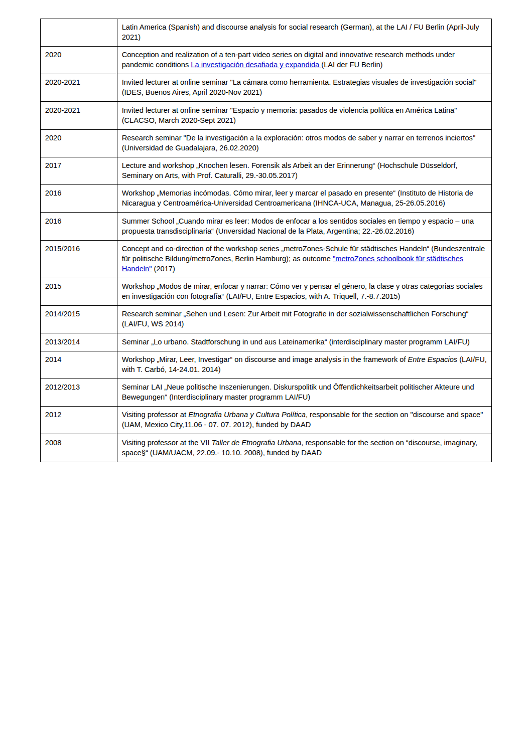| | Latin America (Spanish) and discourse analysis for social research (German), at the LAI / FU Berlin (April-July 2021) |
| 2020 | Conception and realization of a ten-part video series on digital and innovative research methods under pandemic conditions La investigación desafiada y expandida (LAI der FU Berlin) |
| 2020-2021 | Invited lecturer at online seminar "La cámara como herramienta. Estrategias visuales de investigación social" (IDES, Buenos Aires, April 2020-Nov 2021) |
| 2020-2021 | Invited lecturer at online seminar "Espacio y memoria: pasados de violencia política en América Latina" (CLACSO, March 2020-Sept 2021) |
| 2020 | Research seminar "De la investigación a la exploración: otros modos de saber y narrar en terrenos inciertos" (Universidad de Guadalajara, 26.02.2020) |
| 2017 | Lecture and workshop „Knochen lesen. Forensik als Arbeit an der Erinnerung“ (Hochschule Düsseldorf, Seminary on Arts, with Prof. Caturalli, 29.-30.05.2017) |
| 2016 | Workshop „Memorias incómodas. Cómo mirar, leer y marcar el pasado en presente“ (Instituto de Historia de Nicaragua y Centroamérica-Universidad Centroamericana (IHNCA-UCA, Managua, 25-26.05.2016) |
| 2016 | Summer School „Cuando mirar es leer: Modos de enfocar a los sentidos sociales en tiempo y espacio – una propuesta transdisciplinaria“ (Unversidad Nacional de la Plata, Argentina; 22.-26.02.2016) |
| 2015/2016 | Concept and co-direction of the workshop series „metroZones-Schule für städtisches Handeln“ (Bundeszentrale für politische Bildung/metroZones, Berlin Hamburg); as outcome "metroZones schoolbook für städtisches Handeln" (2017) |
| 2015 | Workshop „Modos de mirar, enfocar y narrar: Cómo ver y pensar el género, la clase y otras categorias sociales en investigación con fotografía“ (LAI/FU, Entre Espacios, with A. Triquell, 7.-8.7.2015) |
| 2014/2015 | Research seminar „Sehen und Lesen: Zur Arbeit mit Fotografie in der sozialwissenschaftlichen Forschung“ (LAI/FU, WS 2014) |
| 2013/2014 | Seminar „Lo urbano. Stadtforschung in und aus Lateinamerika“ (interdisciplinary master programm LAI/FU) |
| 2014 | Workshop „Mirar, Leer, Investigar“ on discourse and image analysis in the framework of Entre Espacios (LAI/FU, with T. Carbó, 14-24.01. 2014) |
| 2012/2013 | Seminar LAI „Neue politische Inszenierungen. Diskurspolitik und Öffentlichkeitsarbeit politischer Akteure und Bewegungen“ (Interdisciplinary master programm LAI/FU) |
| 2012 | Visiting professor at Etnografia Urbana y Cultura Política , responsable for the section on "discourse and space" (UAM, Mexico City,11.06 - 07. 07. 2012), funded by DAAD |
| 2008 | Visiting professor at the VII Taller de Etnografia Urbana , responsable for the section on “discourse, imaginary, space§“ (UAM/UACM, 22.09.- 10.10. 2008), funded by DAAD |